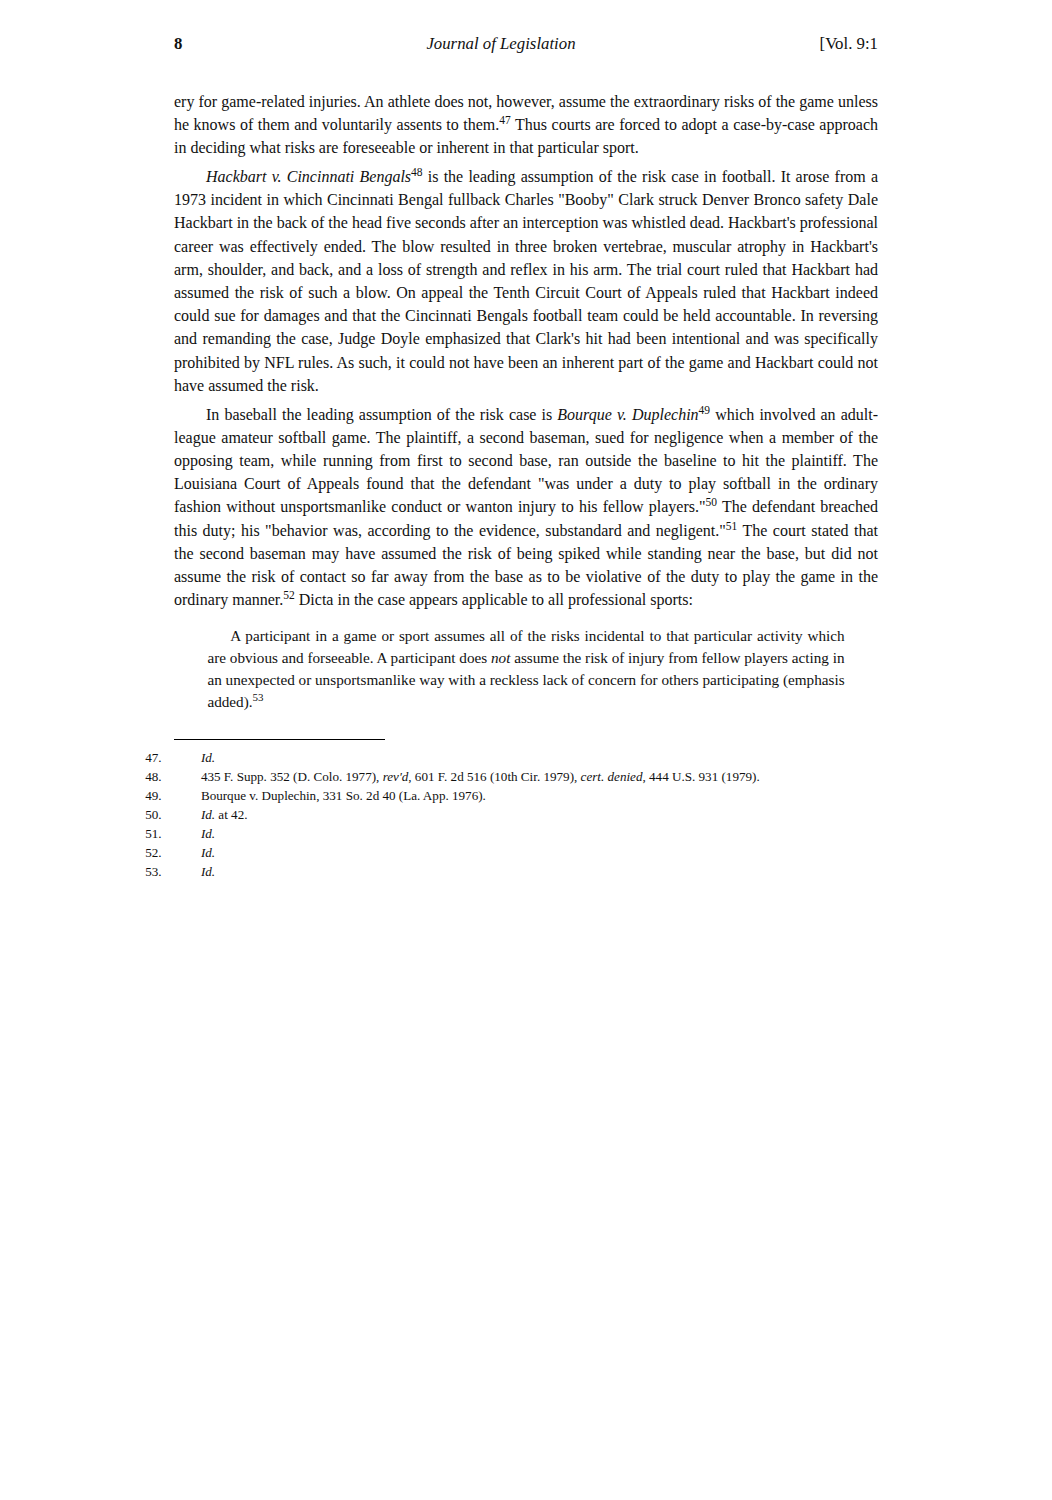8 Journal of Legislation [Vol. 9:1
ery for game-related injuries. An athlete does not, however, assume the extraordinary risks of the game unless he knows of them and voluntarily assents to them.47 Thus courts are forced to adopt a case-by-case approach in deciding what risks are foreseeable or inherent in that particular sport.
Hackbart v. Cincinnati Bengals48 is the leading assumption of the risk case in football. It arose from a 1973 incident in which Cincinnati Bengal fullback Charles "Booby" Clark struck Denver Bronco safety Dale Hackbart in the back of the head five seconds after an interception was whistled dead. Hackbart's professional career was effectively ended. The blow resulted in three broken vertebrae, muscular atrophy in Hackbart's arm, shoulder, and back, and a loss of strength and reflex in his arm. The trial court ruled that Hackbart had assumed the risk of such a blow. On appeal the Tenth Circuit Court of Appeals ruled that Hackbart indeed could sue for damages and that the Cincinnati Bengals football team could be held accountable. In reversing and remanding the case, Judge Doyle emphasized that Clark's hit had been intentional and was specifically prohibited by NFL rules. As such, it could not have been an inherent part of the game and Hackbart could not have assumed the risk.
In baseball the leading assumption of the risk case is Bourque v. Duplechin49 which involved an adult-league amateur softball game. The plaintiff, a second baseman, sued for negligence when a member of the opposing team, while running from first to second base, ran outside the baseline to hit the plaintiff. The Louisiana Court of Appeals found that the defendant "was under a duty to play softball in the ordinary fashion without unsportsmanlike conduct or wanton injury to his fellow players."50 The defendant breached this duty; his "behavior was, according to the evidence, substandard and negligent."51 The court stated that the second baseman may have assumed the risk of being spiked while standing near the base, but did not assume the risk of contact so far away from the base as to be violative of the duty to play the game in the ordinary manner.52 Dicta in the case appears applicable to all professional sports:
A participant in a game or sport assumes all of the risks incidental to that particular activity which are obvious and forseeable. A participant does not assume the risk of injury from fellow players acting in an unexpected or unsportsmanlike way with a reckless lack of concern for others participating (emphasis added).53
47. Id.
48. 435 F. Supp. 352 (D. Colo. 1977), rev'd, 601 F. 2d 516 (10th Cir. 1979), cert. denied, 444 U.S. 931 (1979).
49. Bourque v. Duplechin, 331 So. 2d 40 (La. App. 1976).
50. Id. at 42.
51. Id.
52. Id.
53. Id.